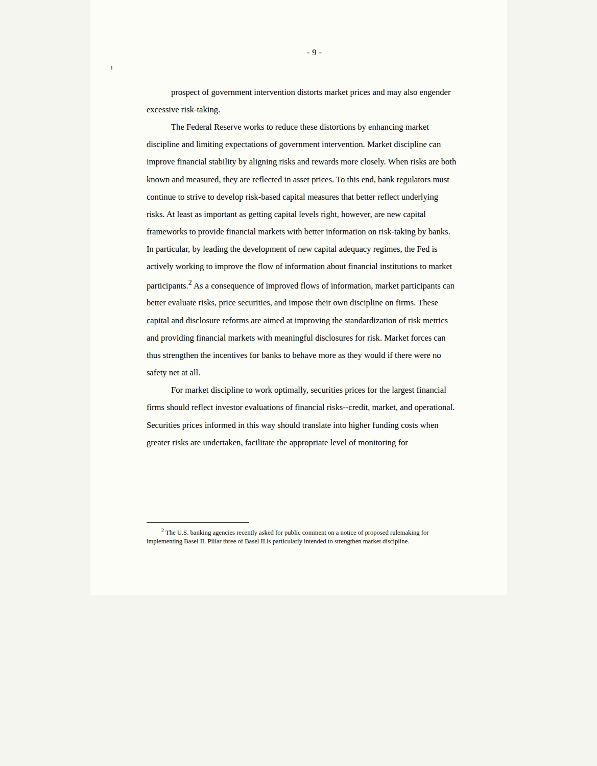ı
- 9 -
prospect of government intervention distorts market prices and may also engender excessive risk-taking.
The Federal Reserve works to reduce these distortions by enhancing market discipline and limiting expectations of government intervention. Market discipline can improve financial stability by aligning risks and rewards more closely. When risks are both known and measured, they are reflected in asset prices. To this end, bank regulators must continue to strive to develop risk-based capital measures that better reflect underlying risks. At least as important as getting capital levels right, however, are new capital frameworks to provide financial markets with better information on risk-taking by banks. In particular, by leading the development of new capital adequacy regimes, the Fed is actively working to improve the flow of information about financial institutions to market participants.2 As a consequence of improved flows of information, market participants can better evaluate risks, price securities, and impose their own discipline on firms. These capital and disclosure reforms are aimed at improving the standardization of risk metrics and providing financial markets with meaningful disclosures for risk. Market forces can thus strengthen the incentives for banks to behave more as they would if there were no safety net at all.
For market discipline to work optimally, securities prices for the largest financial firms should reflect investor evaluations of financial risks--credit, market, and operational. Securities prices informed in this way should translate into higher funding costs when greater risks are undertaken, facilitate the appropriate level of monitoring for
2 The U.S. banking agencies recently asked for public comment on a notice of proposed rulemaking for implementing Basel II. Pillar three of Basel II is particularly intended to strengthen market discipline.